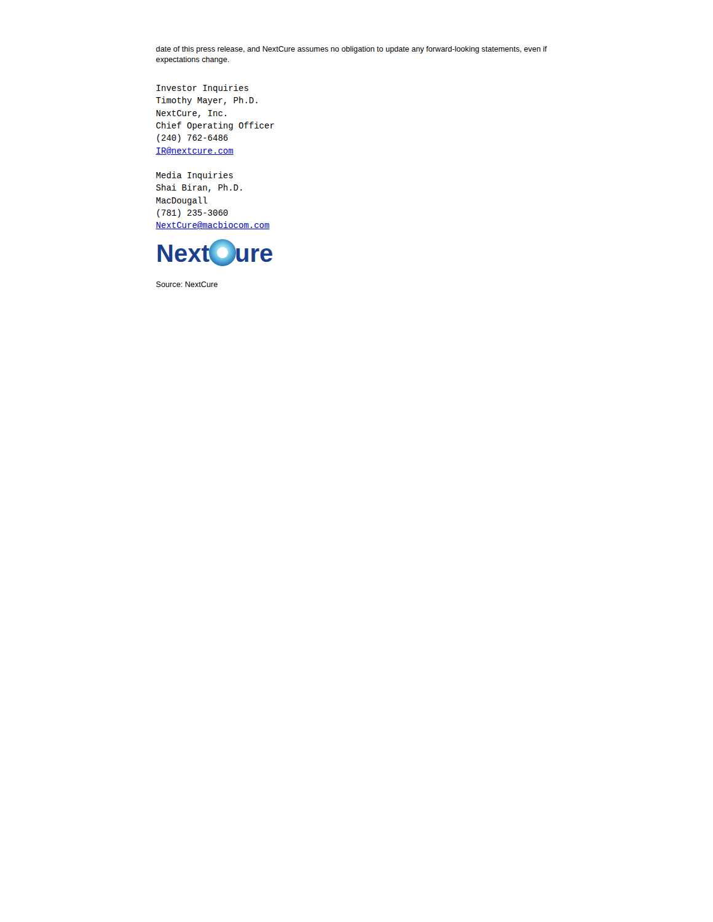date of this press release, and NextCure assumes no obligation to update any forward-looking statements, even if expectations change.
Investor Inquiries
Timothy Mayer, Ph.D.
NextCure, Inc.
Chief Operating Officer
(240) 762-6486
IR@nextcure.com

Media Inquiries
Shai Biran, Ph.D.
MacDougall
(781) 235-3060
NextCure@macbiocom.com
Next ure
Source: NextCure